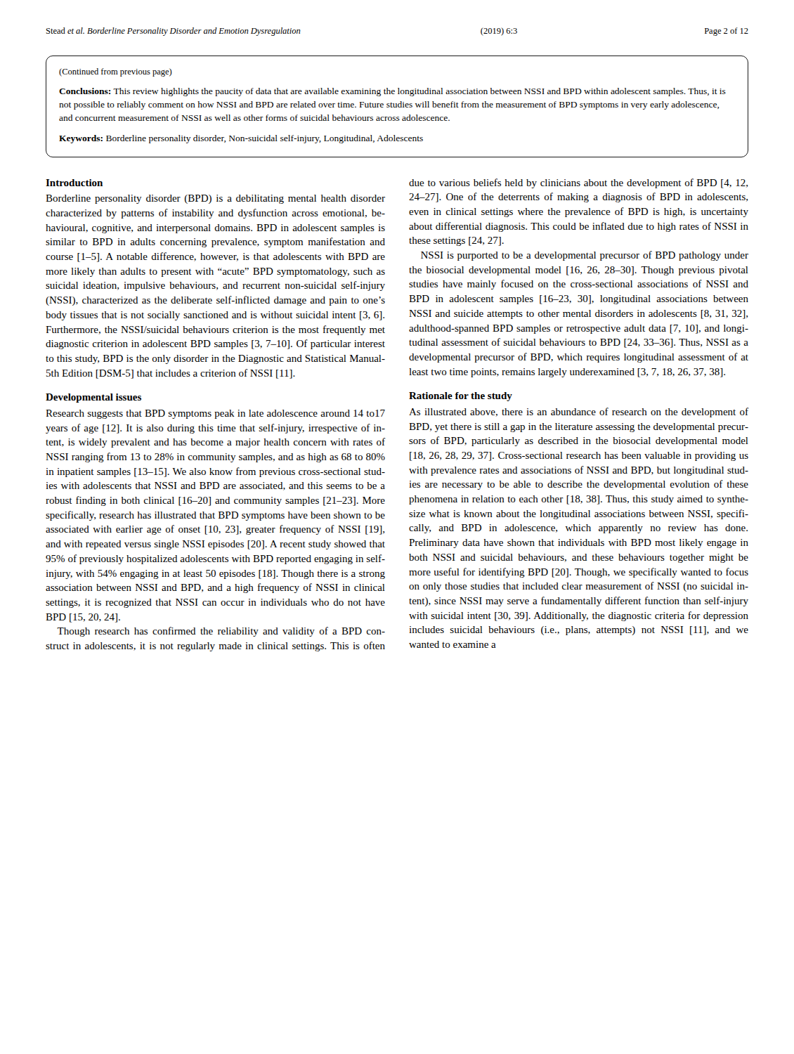Stead et al. Borderline Personality Disorder and Emotion Dysregulation
(2019) 6:3
Page 2 of 12
(Continued from previous page)
Conclusions: This review highlights the paucity of data that are available examining the longitudinal association between NSSI and BPD within adolescent samples. Thus, it is not possible to reliably comment on how NSSI and BPD are related over time. Future studies will benefit from the measurement of BPD symptoms in very early adolescence, and concurrent measurement of NSSI as well as other forms of suicidal behaviours across adolescence.
Keywords: Borderline personality disorder, Non-suicidal self-injury, Longitudinal, Adolescents
Introduction
Borderline personality disorder (BPD) is a debilitating mental health disorder characterized by patterns of instability and dysfunction across emotional, behavioural, cognitive, and interpersonal domains. BPD in adolescent samples is similar to BPD in adults concerning prevalence, symptom manifestation and course [1–5]. A notable difference, however, is that adolescents with BPD are more likely than adults to present with “acute” BPD symptomatology, such as suicidal ideation, impulsive behaviours, and recurrent non-suicidal self-injury (NSSI), characterized as the deliberate self-inflicted damage and pain to one’s body tissues that is not socially sanctioned and is without suicidal intent [3, 6]. Furthermore, the NSSI/suicidal behaviours criterion is the most frequently met diagnostic criterion in adolescent BPD samples [3, 7–10]. Of particular interest to this study, BPD is the only disorder in the Diagnostic and Statistical Manual- 5th Edition [DSM-5] that includes a criterion of NSSI [11].
Developmental issues
Research suggests that BPD symptoms peak in late adolescence around 14 to17 years of age [12]. It is also during this time that self-injury, irrespective of intent, is widely prevalent and has become a major health concern with rates of NSSI ranging from 13 to 28% in community samples, and as high as 68 to 80% in inpatient samples [13–15]. We also know from previous cross-sectional studies with adolescents that NSSI and BPD are associated, and this seems to be a robust finding in both clinical [16–20] and community samples [21–23]. More specifically, research has illustrated that BPD symptoms have been shown to be associated with earlier age of onset [10, 23], greater frequency of NSSI [19], and with repeated versus single NSSI episodes [20]. A recent study showed that 95% of previously hospitalized adolescents with BPD reported engaging in self-injury, with 54% engaging in at least 50 episodes [18]. Though there is a strong association between NSSI and BPD, and a high frequency of NSSI in clinical settings, it is recognized that NSSI can occur in individuals who do not have BPD [15, 20, 24].
Though research has confirmed the reliability and validity of a BPD construct in adolescents, it is not regularly made in clinical settings. This is often due to various beliefs held by clinicians about the development of BPD [4, 12, 24–27]. One of the deterrents of making a diagnosis of BPD in adolescents, even in clinical settings where the prevalence of BPD is high, is uncertainty about differential diagnosis. This could be inflated due to high rates of NSSI in these settings [24, 27].
NSSI is purported to be a developmental precursor of BPD pathology under the biosocial developmental model [16, 26, 28–30]. Though previous pivotal studies have mainly focused on the cross-sectional associations of NSSI and BPD in adolescent samples [16–23, 30], longitudinal associations between NSSI and suicide attempts to other mental disorders in adolescents [8, 31, 32], adulthood-spanned BPD samples or retrospective adult data [7, 10], and longitudinal assessment of suicidal behaviours to BPD [24, 33–36]. Thus, NSSI as a developmental precursor of BPD, which requires longitudinal assessment of at least two time points, remains largely underexamined [3, 7, 18, 26, 37, 38].
Rationale for the study
As illustrated above, there is an abundance of research on the development of BPD, yet there is still a gap in the literature assessing the developmental precursors of BPD, particularly as described in the biosocial developmental model [18, 26, 28, 29, 37]. Cross-sectional research has been valuable in providing us with prevalence rates and associations of NSSI and BPD, but longitudinal studies are necessary to be able to describe the developmental evolution of these phenomena in relation to each other [18, 38]. Thus, this study aimed to synthesize what is known about the longitudinal associations between NSSI, specifically, and BPD in adolescence, which apparently no review has done. Preliminary data have shown that individuals with BPD most likely engage in both NSSI and suicidal behaviours, and these behaviours together might be more useful for identifying BPD [20]. Though, we specifically wanted to focus on only those studies that included clear measurement of NSSI (no suicidal intent), since NSSI may serve a fundamentally different function than self-injury with suicidal intent [30, 39]. Additionally, the diagnostic criteria for depression includes suicidal behaviours (i.e., plans, attempts) not NSSI [11], and we wanted to examine a